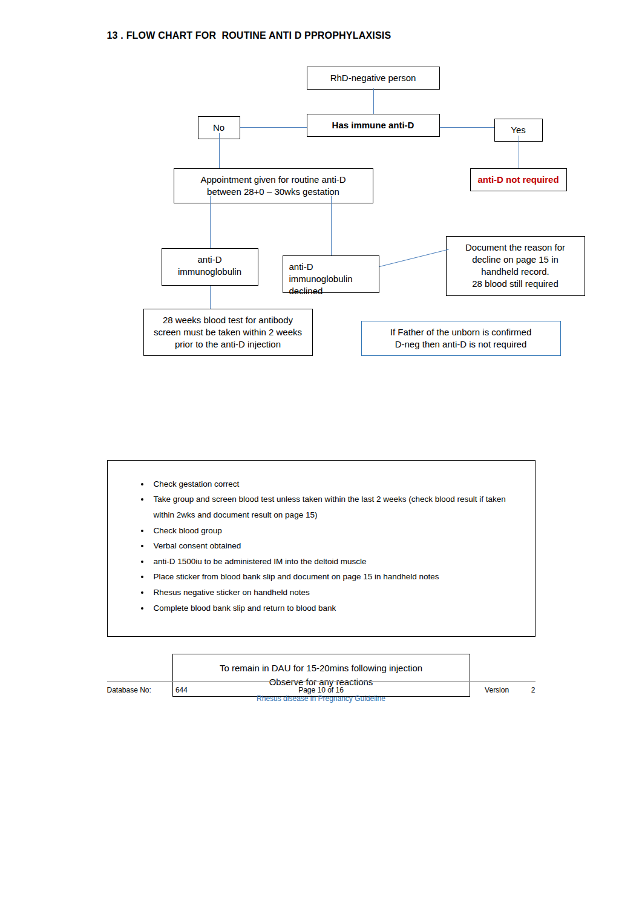13 . FLOW CHART FOR ROUTINE ANTI D PPROPHYLAXISIS
RhD-negative person
Has immune anti-D
No
Yes
Appointment given for routine anti-D
between 28+0 – 30wks gestation
anti-D not required
anti-D immunoglobulin
anti-D immunoglobulin declined
Document the reason for decline on page 15 in handheld record.
28 blood still required
28 weeks blood test for antibody screen must be taken within 2 weeks prior to the anti-D injection
If Father of the unborn is confirmed
D-neg then anti-D is not required
Check gestation correct
Take group and screen blood test unless taken within the last 2 weeks (check blood result if taken within 2wks and document result on page 15)
Check blood group
Verbal consent obtained
anti-D 1500iu to be administered IM into the deltoid muscle
Place sticker from blood bank slip and document on page 15 in handheld notes
Rhesus negative sticker on handheld notes
Complete blood bank slip and return to blood bank
To remain in DAU for 15-20mins following injection
Observe for any reactions
Database No: 644 Page 10 of 16 Version 2
Rhesus disease in Pregnancy Guideline